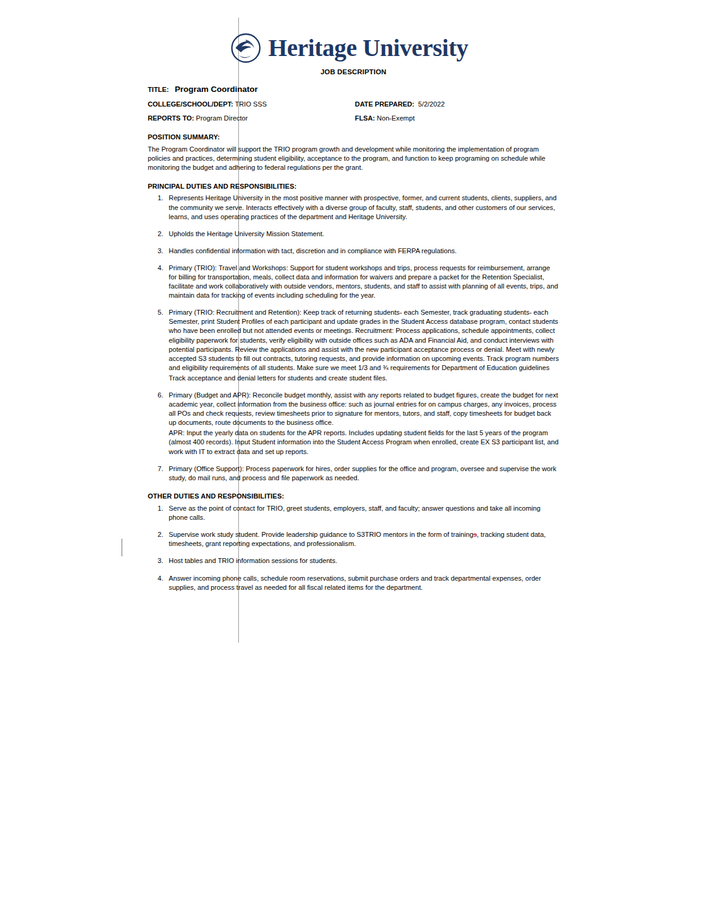Heritage University
JOB DESCRIPTION
TITLE: Program Coordinator
COLLEGE/SCHOOL/DEPT: TRIO SSS
DATE PREPARED: 5/2/2022
REPORTS TO: Program Director
FLSA: Non-Exempt
POSITION SUMMARY:
The Program Coordinator will support the TRIO program growth and development while monitoring the implementation of program policies and practices, determining student eligibility, acceptance to the program, and function to keep programing on schedule while monitoring the budget and adhering to federal regulations per the grant.
PRINCIPAL DUTIES AND RESPONSIBILITIES:
Represents Heritage University in the most positive manner with prospective, former, and current students, clients, suppliers, and the community we serve. Interacts effectively with a diverse group of faculty, staff, students, and other customers of our services, learns, and uses operating practices of the department and Heritage University.
Upholds the Heritage University Mission Statement.
Handles confidential information with tact, discretion and in compliance with FERPA regulations.
Primary (TRIO): Travel and Workshops: Support for student workshops and trips, process requests for reimbursement, arrange for billing for transportation, meals, collect data and information for waivers and prepare a packet for the Retention Specialist, facilitate and work collaboratively with outside vendors, mentors, students, and staff to assist with planning of all events, trips, and maintain data for tracking of events including scheduling for the year.
Primary (TRIO: Recruitment and Retention): Keep track of returning students- each Semester, track graduating students- each Semester, print Student Profiles of each participant and update grades in the Student Access database program, contact students who have been enrolled but not attended events or meetings. Recruitment: Process applications, schedule appointments, collect eligibility paperwork for students, verify eligibility with outside offices such as ADA and Financial Aid, and conduct interviews with potential participants. Review the applications and assist with the new participant acceptance process or denial. Meet with newly accepted S3 students to fill out contracts, tutoring requests, and provide information on upcoming events. Track program numbers and eligibility requirements of all students. Make sure we meet 1/3 and ¾ requirements for Department of Education guidelines Track acceptance and denial letters for students and create student files.
Primary (Budget and APR): Reconcile budget monthly, assist with any reports related to budget figures, create the budget for next academic year, collect information from the business office: such as journal entries for on campus charges, any invoices, process all POs and check requests, review timesheets prior to signature for mentors, tutors, and staff, copy timesheets for budget back up documents, route documents to the business office. APR: Input the yearly data on students for the APR reports. Includes updating student fields for the last 5 years of the program (almost 400 records). Input Student information into the Student Access Program when enrolled, create EX S3 participant list, and work with IT to extract data and set up reports.
Primary (Office Support): Process paperwork for hires, order supplies for the office and program, oversee and supervise the work study, do mail runs, and process and file paperwork as needed.
OTHER DUTIES AND RESPONSIBILITIES:
Serve as the point of contact for TRIO, greet students, employers, staff, and faculty; answer questions and take all incoming phone calls.
Supervise work study student. Provide leadership guidance to S3TRIO mentors in the form of trainings, tracking student data, timesheets, grant reporting expectations, and professionalism.
Host tables and TRIO information sessions for students.
Answer incoming phone calls, schedule room reservations, submit purchase orders and track departmental expenses, order supplies, and process travel as needed for all fiscal related items for the department.